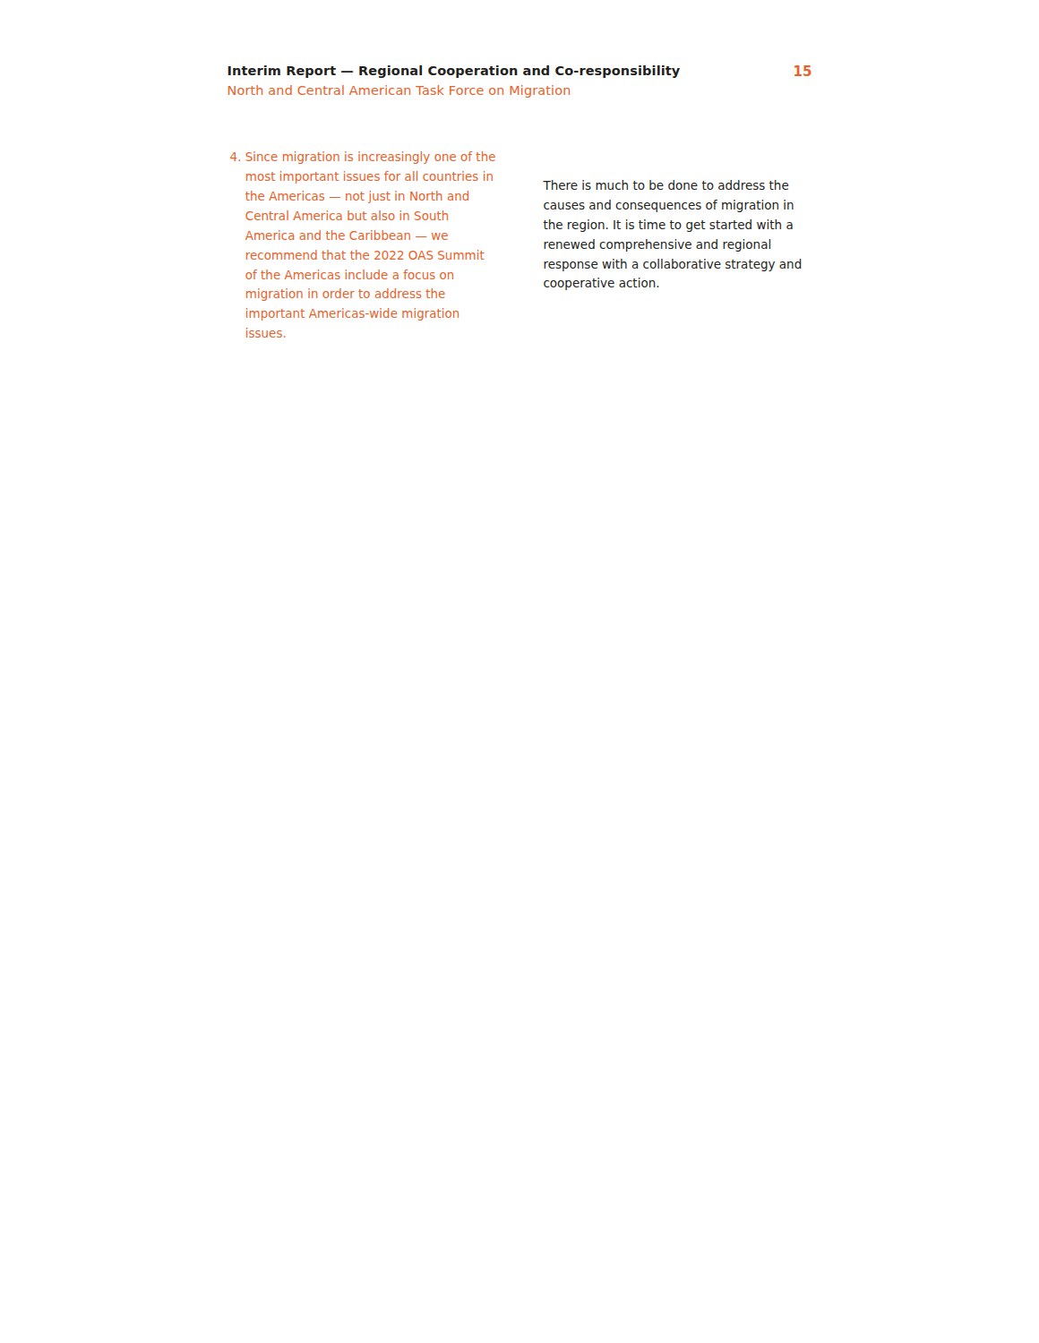Interim Report — Regional Cooperation and Co-responsibility
North and Central American Task Force on Migration
15
Since migration is increasingly one of the most important issues for all countries in the Americas — not just in North and Central America but also in South America and the Caribbean — we recommend that the 2022 OAS Summit of the Americas include a focus on migration in order to address the important Americas-wide migration issues.
There is much to be done to address the causes and consequences of migration in the region. It is time to get started with a renewed comprehensive and regional response with a collaborative strategy and cooperative action.